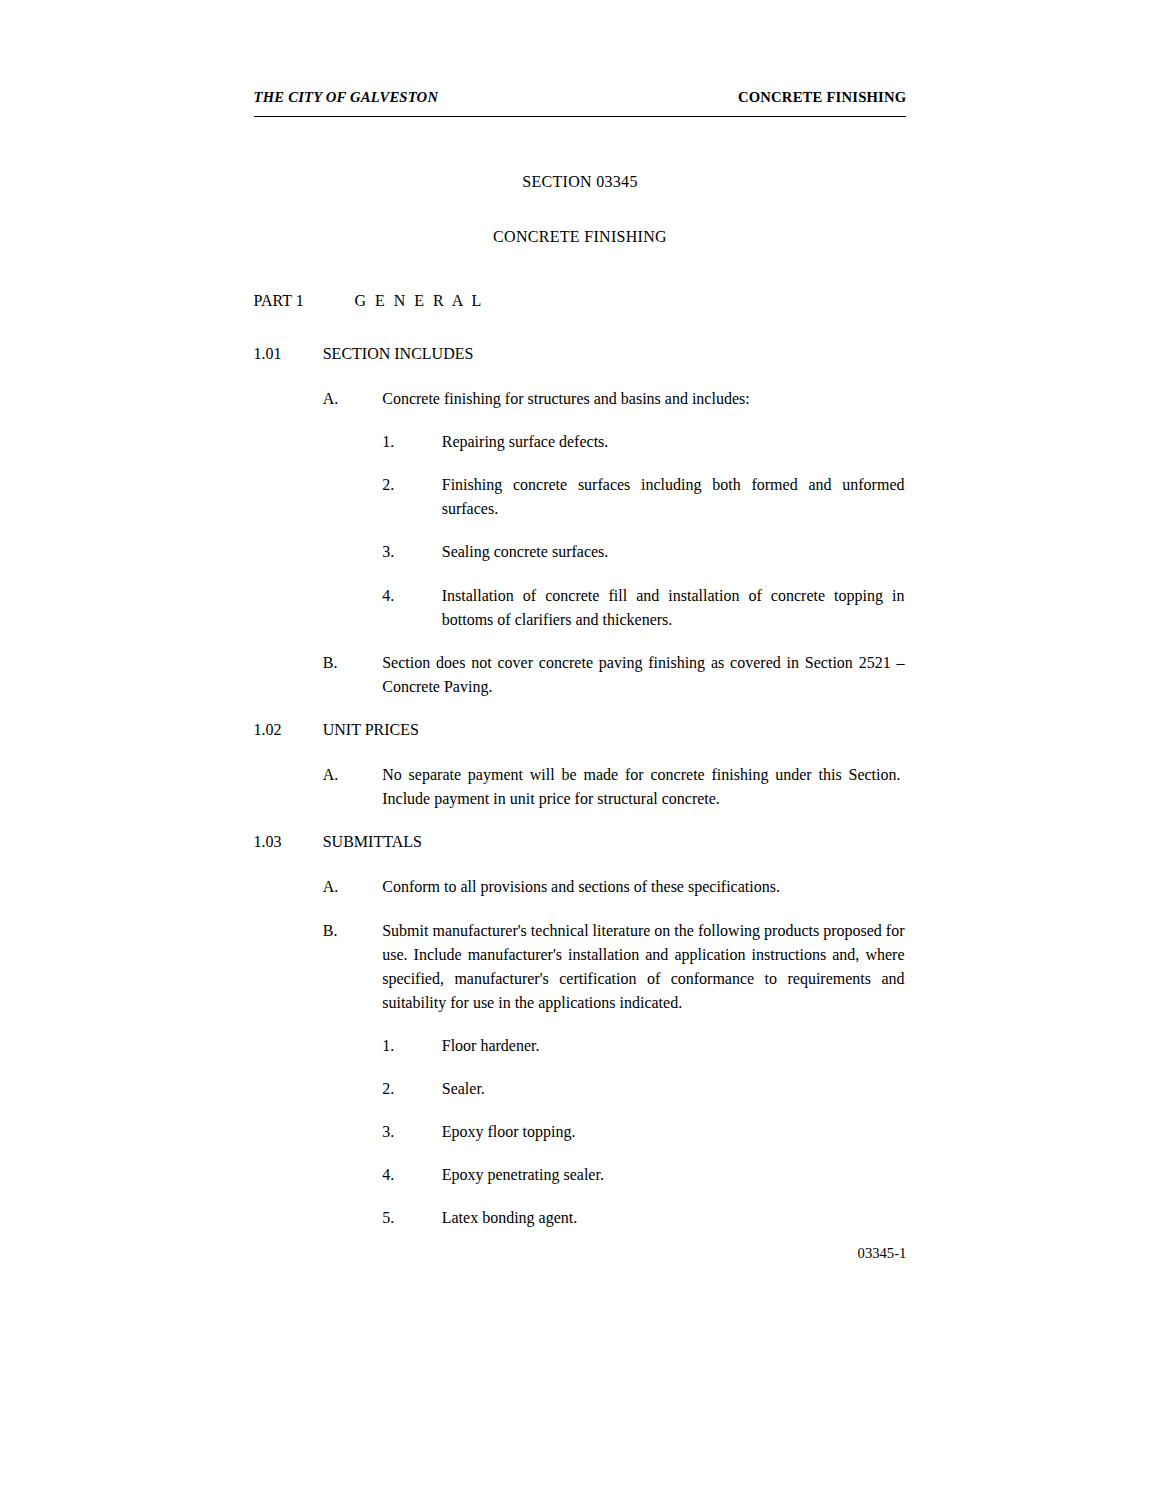THE CITY OF GALVESTON
CONCRETE FINISHING
SECTION 03345
CONCRETE FINISHING
PART 1
G E N E R A L
1.01
SECTION INCLUDES
A.
Concrete finishing for structures and basins and includes:
1.
Repairing surface defects.
2.
Finishing concrete surfaces including both formed and unformed surfaces.
3.
Sealing concrete surfaces.
4.
Installation of concrete fill and installation of concrete topping in bottoms of clarifiers and thickeners.
B.
Section does not cover concrete paving finishing as covered in Section 2521 – Concrete Paving.
1.02
UNIT PRICES
A.
No separate payment will be made for concrete finishing under this Section. Include payment in unit price for structural concrete.
1.03
SUBMITTALS
A.
Conform to all provisions and sections of these specifications.
B.
Submit manufacturer's technical literature on the following products proposed for use. Include manufacturer's installation and application instructions and, where specified, manufacturer's certification of conformance to requirements and suitability for use in the applications indicated.
1.
Floor hardener.
2.
Sealer.
3.
Epoxy floor topping.
4.
Epoxy penetrating sealer.
5.
Latex bonding agent.
03345-1